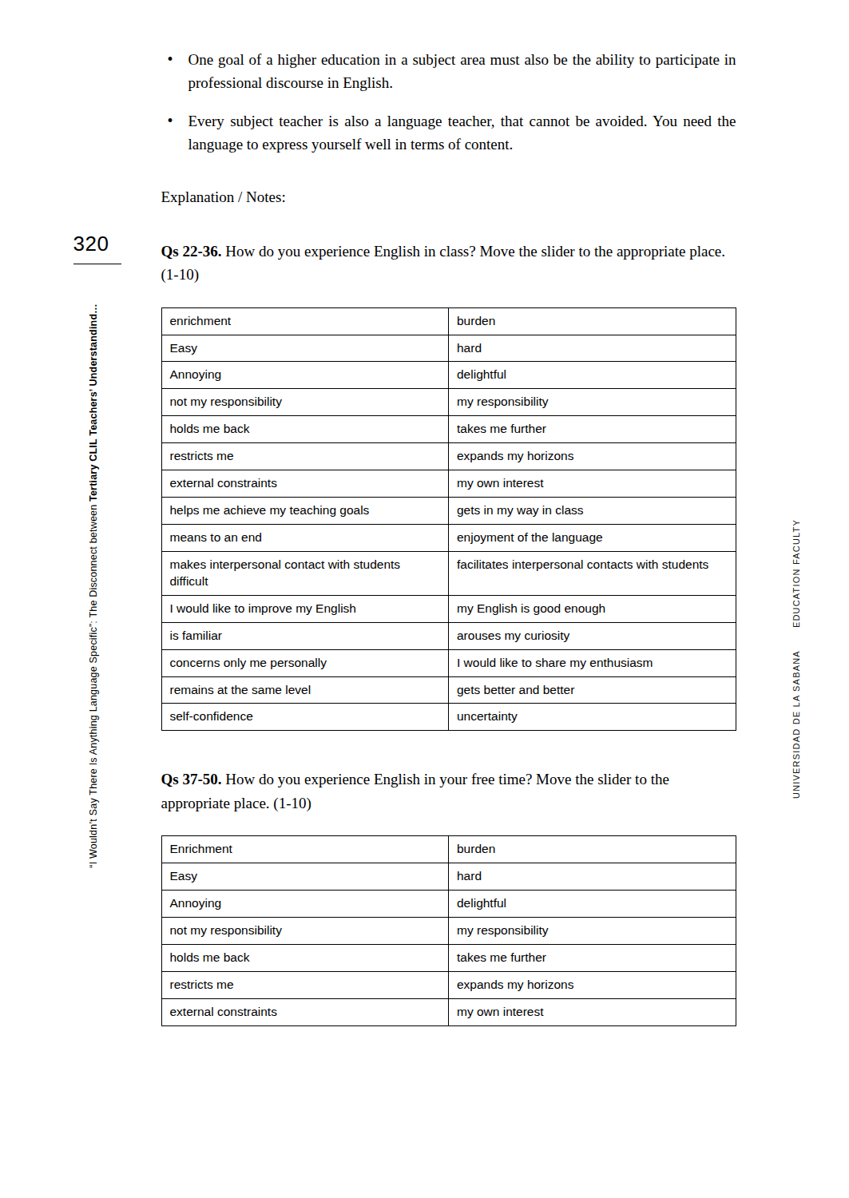320
“I Wouldn’t Say There Is Anything Language Specific”: The Disconnect between Tertiary CLIL Teachers’ Understandind…
UNIVERSIDAD DE LA SABANA EDUCATION FACULTY
One goal of a higher education in a subject area must also be the ability to participate in professional discourse in English.
Every subject teacher is also a language teacher, that cannot be avoided. You need the language to express yourself well in terms of content.
Explanation / Notes:
Qs 22-36. How do you experience English in class? Move the slider to the appropriate place. (1-10)
| enrichment | burden |
| Easy | hard |
| Annoying | delightful |
| not my responsibility | my responsibility |
| holds me back | takes me further |
| restricts me | expands my horizons |
| external constraints | my own interest |
| helps me achieve my teaching goals | gets in my way in class |
| means to an end | enjoyment of the language |
| makes interpersonal contact with students difficult | facilitates interpersonal contacts with students |
| I would like to improve my English | my English is good enough |
| is familiar | arouses my curiosity |
| concerns only me personally | I would like to share my enthusiasm |
| remains at the same level | gets better and better |
| self-confidence | uncertainty |
Qs 37-50. How do you experience English in your free time? Move the slider to the appropriate place. (1-10)
| Enrichment | burden |
| Easy | hard |
| Annoying | delightful |
| not my responsibility | my responsibility |
| holds me back | takes me further |
| restricts me | expands my horizons |
| external constraints | my own interest |